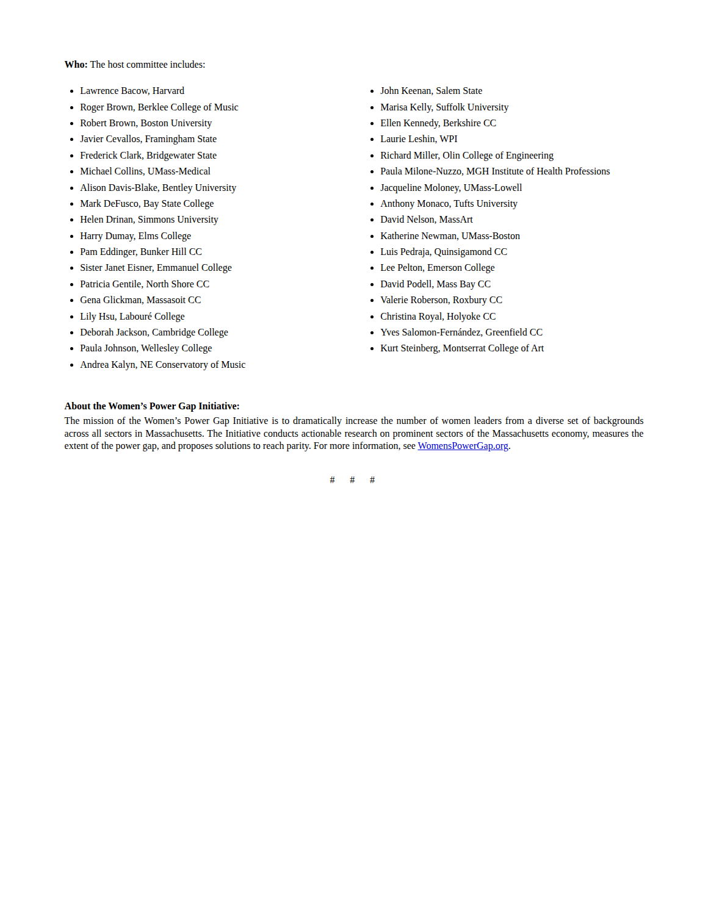Who: The host committee includes:
Lawrence Bacow, Harvard
Roger Brown, Berklee College of Music
Robert Brown, Boston University
Javier Cevallos, Framingham State
Frederick Clark, Bridgewater State
Michael Collins, UMass-Medical
Alison Davis-Blake, Bentley University
Mark DeFusco, Bay State College
Helen Drinan, Simmons University
Harry Dumay, Elms College
Pam Eddinger, Bunker Hill CC
Sister Janet Eisner, Emmanuel College
Patricia Gentile, North Shore CC
Gena Glickman, Massasoit CC
Lily Hsu, Labouré College
Deborah Jackson, Cambridge College
Paula Johnson, Wellesley College
Andrea Kalyn, NE Conservatory of Music
John Keenan, Salem State
Marisa Kelly, Suffolk University
Ellen Kennedy, Berkshire CC
Laurie Leshin, WPI
Richard Miller, Olin College of Engineering
Paula Milone-Nuzzo, MGH Institute of Health Professions
Jacqueline Moloney, UMass-Lowell
Anthony Monaco, Tufts University
David Nelson, MassArt
Katherine Newman, UMass-Boston
Luis Pedraja, Quinsigamond CC
Lee Pelton, Emerson College
David Podell, Mass Bay CC
Valerie Roberson, Roxbury CC
Christina Royal, Holyoke CC
Yves Salomon-Fernández, Greenfield CC
Kurt Steinberg, Montserrat College of Art
About the Women’s Power Gap Initiative:
The mission of the Women’s Power Gap Initiative is to dramatically increase the number of women leaders from a diverse set of backgrounds across all sectors in Massachusetts. The Initiative conducts actionable research on prominent sectors of the Massachusetts economy, measures the extent of the power gap, and proposes solutions to reach parity. For more information, see WomensPowerGap.org.
# # #